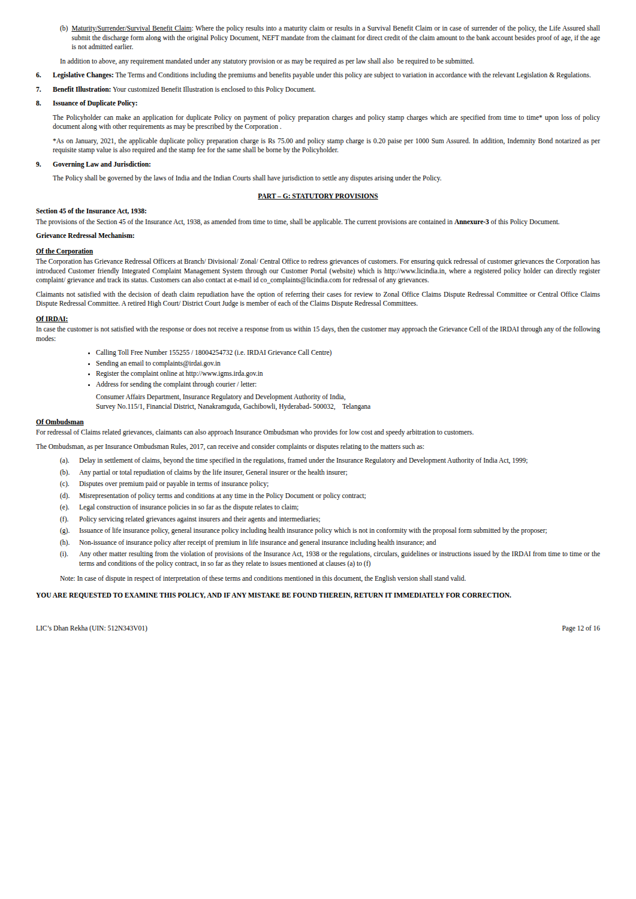(b)
Maturity/Surrender/Survival Benefit Claim: Where the policy results into a maturity claim or results in a Survival Benefit Claim or in case of surrender of the policy, the Life Assured shall submit the discharge form along with the original Policy Document, NEFT mandate from the claimant for direct credit of the claim amount to the bank account besides proof of age, if the age is not admitted earlier.
In addition to above, any requirement mandated under any statutory provision or as may be required as per law shall also be required to be submitted.
6.
Legislative Changes: The Terms and Conditions including the premiums and benefits payable under this policy are subject to variation in accordance with the relevant Legislation & Regulations.
7.
Benefit Illustration: Your customized Benefit Illustration is enclosed to this Policy Document.
8.
Issuance of Duplicate Policy:
The Policyholder can make an application for duplicate Policy on payment of policy preparation charges and policy stamp charges which are specified from time to time* upon loss of policy document along with other requirements as may be prescribed by the Corporation .
*As on January, 2021, the applicable duplicate policy preparation charge is Rs 75.00 and policy stamp charge is 0.20 paise per 1000 Sum Assured. In addition, Indemnity Bond notarized as per requisite stamp value is also required and the stamp fee for the same shall be borne by the Policyholder.
9.
Governing Law and Jurisdiction:
The Policy shall be governed by the laws of India and the Indian Courts shall have jurisdiction to settle any disputes arising under the Policy.
PART – G: STATUTORY PROVISIONS
Section 45 of the Insurance Act, 1938:
The provisions of the Section 45 of the Insurance Act, 1938, as amended from time to time, shall be applicable. The current provisions are contained in Annexure-3 of this Policy Document.
Grievance Redressal Mechanism:
Of the Corporation
The Corporation has Grievance Redressal Officers at Branch/ Divisional/ Zonal/ Central Office to redress grievances of customers. For ensuring quick redressal of customer grievances the Corporation has introduced Customer friendly Integrated Complaint Management System through our Customer Portal (website) which is http://www.licindia.in, where a registered policy holder can directly register complaint/ grievance and track its status. Customers can also contact at e-mail id co_complaints@licindia.com for redressal of any grievances.
Claimants not satisfied with the decision of death claim repudiation have the option of referring their cases for review to Zonal Office Claims Dispute Redressal Committee or Central Office Claims Dispute Redressal Committee. A retired High Court/ District Court Judge is member of each of the Claims Dispute Redressal Committees.
Of IRDAI:
In case the customer is not satisfied with the response or does not receive a response from us within 15 days, then the customer may approach the Grievance Cell of the IRDAI through any of the following modes:
Calling Toll Free Number 155255 / 18004254732 (i.e. IRDAI Grievance Call Centre)
Sending an email to complaints@irdai.gov.in
Register the complaint online at http://www.igms.irda.gov.in
Address for sending the complaint through courier / letter:
Consumer Affairs Department, Insurance Regulatory and Development Authority of India,
Survey No.115/1, Financial District, Nanakramguda, Gachibowli, Hyderabad- 500032, Telangana
Of Ombudsman
For redressal of Claims related grievances, claimants can also approach Insurance Ombudsman who provides for low cost and speedy arbitration to customers.
The Ombudsman, as per Insurance Ombudsman Rules, 2017, can receive and consider complaints or disputes relating to the matters such as:
Delay in settlement of claims, beyond the time specified in the regulations, framed under the Insurance Regulatory and Development Authority of India Act, 1999;
Any partial or total repudiation of claims by the life insurer, General insurer or the health insurer;
Disputes over premium paid or payable in terms of insurance policy;
Misrepresentation of policy terms and conditions at any time in the Policy Document or policy contract;
Legal construction of insurance policies in so far as the dispute relates to claim;
Policy servicing related grievances against insurers and their agents and intermediaries;
Issuance of life insurance policy, general insurance policy including health insurance policy which is not in conformity with the proposal form submitted by the proposer;
Non-issuance of insurance policy after receipt of premium in life insurance and general insurance including health insurance; and
Any other matter resulting from the violation of provisions of the Insurance Act, 1938 or the regulations, circulars, guidelines or instructions issued by the IRDAI from time to time or the terms and conditions of the policy contract, in so far as they relate to issues mentioned at clauses (a) to (f)
Note: In case of dispute in respect of interpretation of these terms and conditions mentioned in this document, the English version shall stand valid.
YOU ARE REQUESTED TO EXAMINE THIS POLICY, AND IF ANY MISTAKE BE FOUND THEREIN, RETURN IT IMMEDIATELY FOR CORRECTION.
LIC’s Dhan Rekha (UIN: 512N343V01)
Page 12 of 16